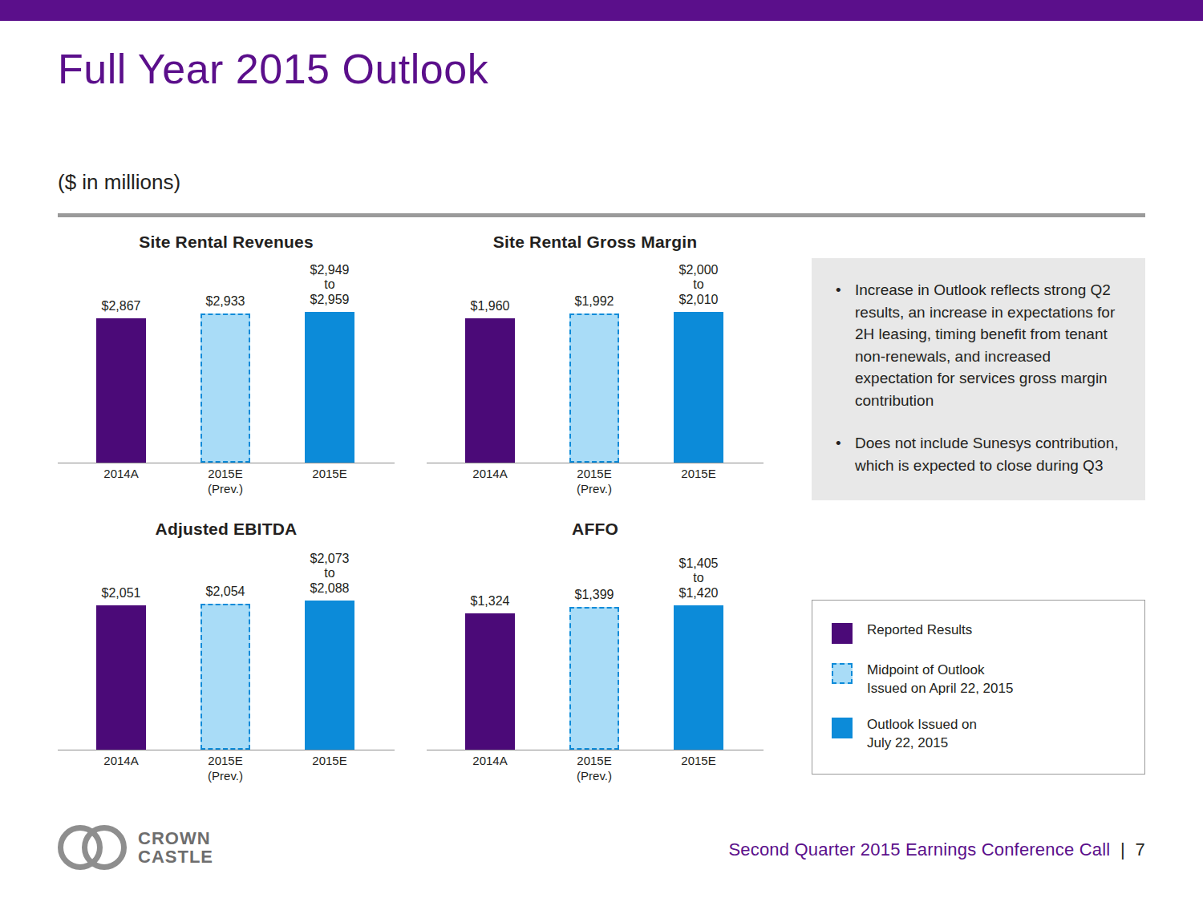Full Year 2015 Outlook
($ in millions)
Site Rental Revenues
$2,867
$2,933
$2,949
to
$2,959
2014A 2015E
(Prev.) 2015E
Site Rental Gross Margin
$1,960
$1,992
$2,000
to
$2,010
2014A 2015E
(Prev.) 2015E
Adjusted EBITDA
$2,051
$2,054
$2,073
to
$2,088
2014A 2015E
(Prev.) 2015E
AFFO
$1,324
$1,399
$1,405
to
$1,420
2014A 2015E
(Prev.) 2015E
Increase in Outlook reflects strong Q2 results, an increase in expectations for 2H leasing, timing benefit from tenant non-renewals, and increased expectation for services gross margin contribution
Does not include Sunesys contribution, which is expected to close during Q3
Reported Results
Midpoint of Outlook
Issued on April 22, 2015
Outlook Issued on
July 22, 2015
CROWN
CASTLE
Second Quarter 2015 Earnings Conference Call | 7